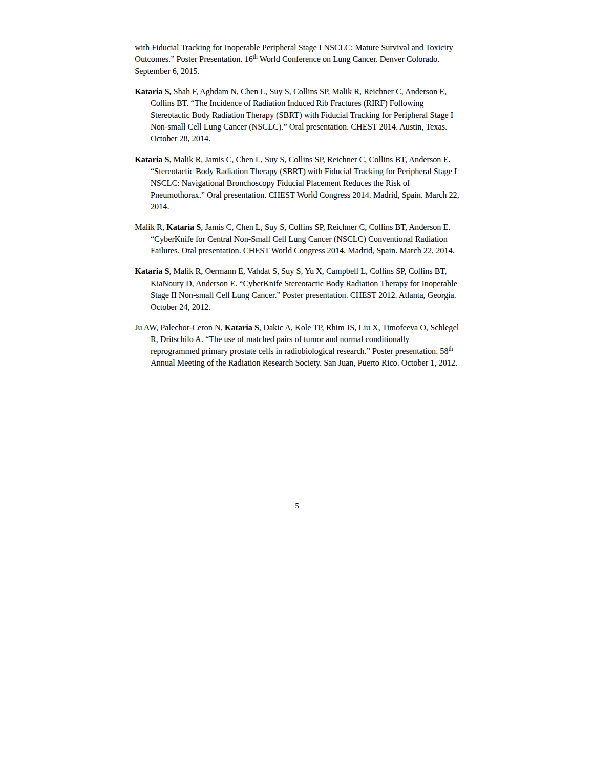with Fiducial Tracking for Inoperable Peripheral Stage I NSCLC: Mature Survival and Toxicity Outcomes.” Poster Presentation. 16th World Conference on Lung Cancer. Denver Colorado. September 6, 2015.
Kataria S, Shah F, Aghdam N, Chen L, Suy S, Collins SP, Malik R, Reichner C, Anderson E, Collins BT. “The Incidence of Radiation Induced Rib Fractures (RIRF) Following Stereotactic Body Radiation Therapy (SBRT) with Fiducial Tracking for Peripheral Stage I Non-small Cell Lung Cancer (NSCLC).” Oral presentation. CHEST 2014. Austin, Texas. October 28, 2014.
Kataria S, Malik R, Jamis C, Chen L, Suy S, Collins SP, Reichner C, Collins BT, Anderson E. “Stereotactic Body Radiation Therapy (SBRT) with Fiducial Tracking for Peripheral Stage I NSCLC: Navigational Bronchoscopy Fiducial Placement Reduces the Risk of Pneumothorax.” Oral presentation. CHEST World Congress 2014. Madrid, Spain. March 22, 2014.
Malik R, Kataria S, Jamis C, Chen L, Suy S, Collins SP, Reichner C, Collins BT, Anderson E. “CyberKnife for Central Non-Small Cell Lung Cancer (NSCLC) Conventional Radiation Failures. Oral presentation. CHEST World Congress 2014. Madrid, Spain. March 22, 2014.
Kataria S, Malik R, Oermann E, Vahdat S, Suy S, Yu X, Campbell L, Collins SP, Collins BT, KiaNoury D, Anderson E. “CyberKnife Stereotactic Body Radiation Therapy for Inoperable Stage II Non-small Cell Lung Cancer.” Poster presentation. CHEST 2012. Atlanta, Georgia. October 24, 2012.
Ju AW, Palechor-Ceron N, Kataria S, Dakic A, Kole TP, Rhim JS, Liu X, Timofeeva O, Schlegel R, Dritschilo A. “The use of matched pairs of tumor and normal conditionally reprogrammed primary prostate cells in radiobiological research.” Poster presentation. 58th Annual Meeting of the Radiation Research Society. San Juan, Puerto Rico. October 1, 2012.
5